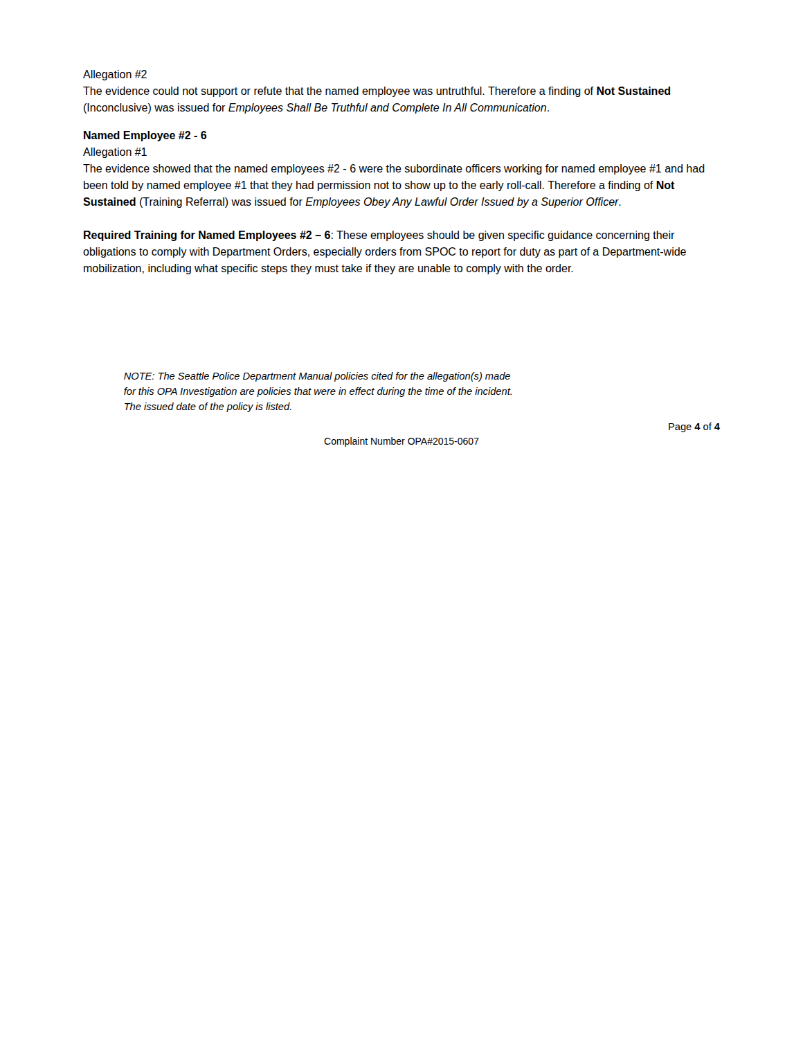Allegation #2
The evidence could not support or refute that the named employee was untruthful. Therefore a finding of Not Sustained (Inconclusive) was issued for Employees Shall Be Truthful and Complete In All Communication.
Named Employee #2 - 6
Allegation #1
The evidence showed that the named employees #2 - 6 were the subordinate officers working for named employee #1 and had been told by named employee #1 that they had permission not to show up to the early roll-call. Therefore a finding of Not Sustained (Training Referral) was issued for Employees Obey Any Lawful Order Issued by a Superior Officer.
Required Training for Named Employees #2 – 6: These employees should be given specific guidance concerning their obligations to comply with Department Orders, especially orders from SPOC to report for duty as part of a Department-wide mobilization, including what specific steps they must take if they are unable to comply with the order.
NOTE: The Seattle Police Department Manual policies cited for the allegation(s) made
for this OPA Investigation are policies that were in effect during the time of the incident.
The issued date of the policy is listed.
Page 4 of 4
Complaint Number OPA#2015-0607